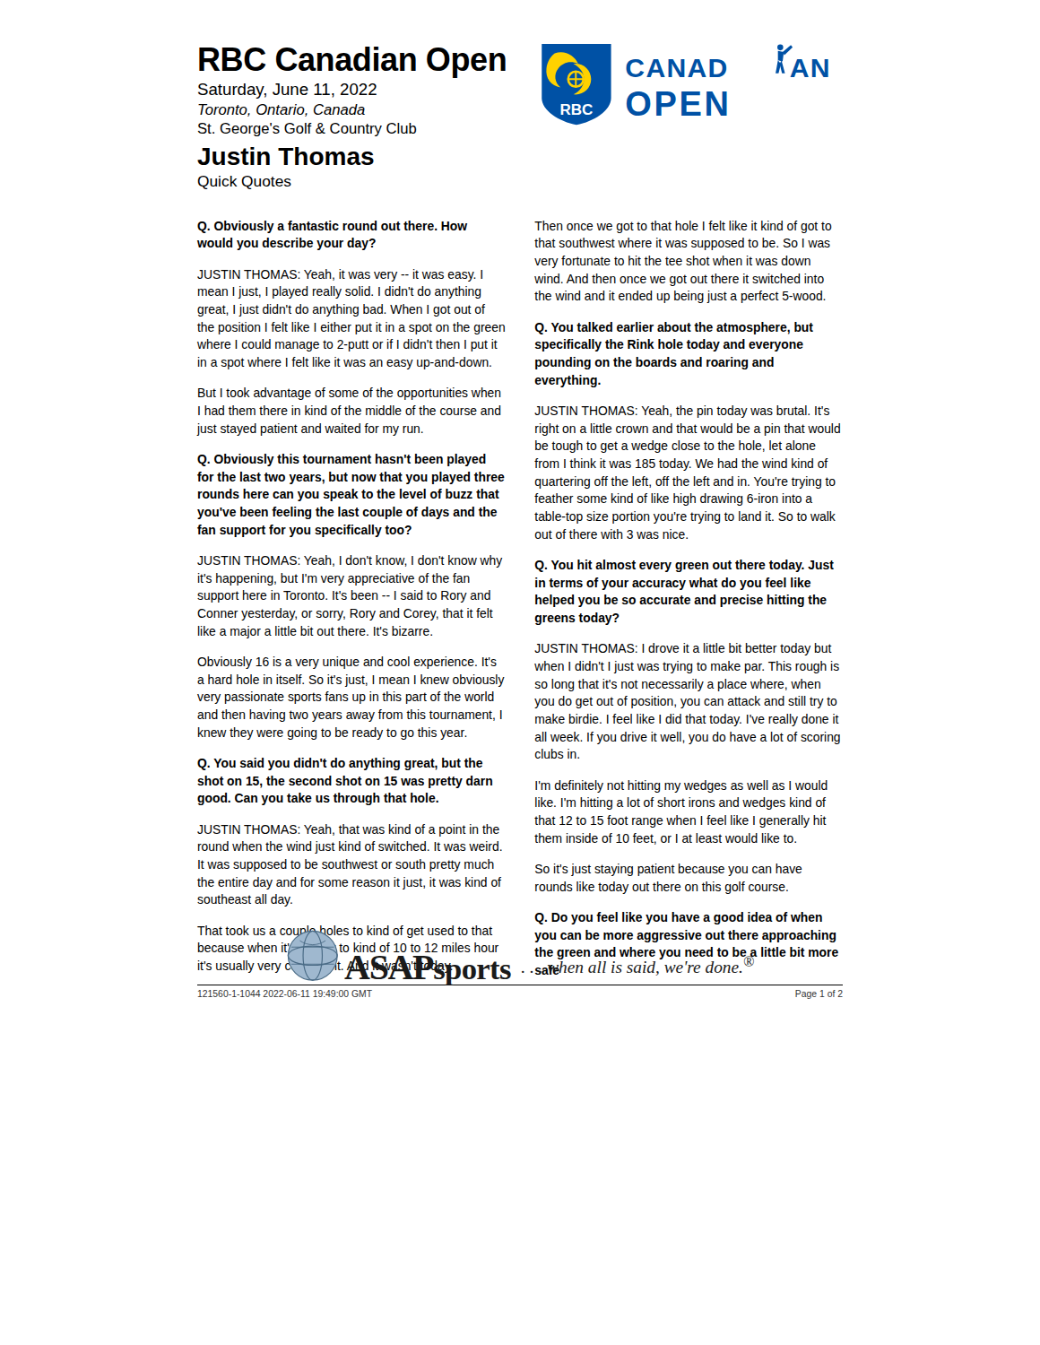RBC Canadian Open
Saturday, June 11, 2022
Toronto, Ontario, Canada
St. George's Golf & Country Club
Justin Thomas
Quick Quotes
RBC CANAD AN OPEN
Q. Obviously a fantastic round out there. How would you describe your day?
JUSTIN THOMAS: Yeah, it was very -- it was easy. I mean I just, I played really solid. I didn't do anything great, I just didn't do anything bad. When I got out of the position I felt like I either put it in a spot on the green where I could manage to 2-putt or if I didn't then I put it in a spot where I felt like it was an easy up-and-down.
But I took advantage of some of the opportunities when I had them there in kind of the middle of the course and just stayed patient and waited for my run.
Q. Obviously this tournament hasn't been played for the last two years, but now that you played three rounds here can you speak to the level of buzz that you've been feeling the last couple of days and the fan support for you specifically too?
JUSTIN THOMAS: Yeah, I don't know, I don't know why it's happening, but I'm very appreciative of the fan support here in Toronto. It's been -- I said to Rory and Conner yesterday, or sorry, Rory and Corey, that it felt like a major a little bit out there. It's bizarre.
Obviously 16 is a very unique and cool experience. It's a hard hole in itself. So it's just, I mean I knew obviously very passionate sports fans up in this part of the world and then having two years away from this tournament, I knew they were going to be ready to go this year.
Q. You said you didn't do anything great, but the shot on 15, the second shot on 15 was pretty darn good. Can you take us through that hole.
JUSTIN THOMAS: Yeah, that was kind of a point in the round when the wind just kind of switched. It was weird. It was supposed to be southwest or south pretty much the entire day and for some reason it just, it was kind of southeast all day.
That took us a couple holes to kind of get used to that because when it's steady to kind of 10 to 12 miles hour it's usually very consistent. And it wasn't today.
Then once we got to that hole I felt like it kind of got to that southwest where it was supposed to be. So I was very fortunate to hit the tee shot when it was down wind. And then once we got out there it switched into the wind and it ended up being just a perfect 5-wood.
Q. You talked earlier about the atmosphere, but specifically the Rink hole today and everyone pounding on the boards and roaring and everything.
JUSTIN THOMAS: Yeah, the pin today was brutal. It's right on a little crown and that would be a pin that would be tough to get a wedge close to the hole, let alone from I think it was 185 today. We had the wind kind of quartering off the left, off the left and in. You're trying to feather some kind of like high drawing 6-iron into a table-top size portion you're trying to land it. So to walk out of there with 3 was nice.
Q. You hit almost every green out there today. Just in terms of your accuracy what do you feel like helped you be so accurate and precise hitting the greens today?
JUSTIN THOMAS: I drove it a little bit better today but when I didn't I just was trying to make par. This rough is so long that it's not necessarily a place where, when you do get out of position, you can attack and still try to make birdie. I feel like I did that today. I've really done it all week. If you drive it well, you do have a lot of scoring clubs in.
I'm definitely not hitting my wedges as well as I would like. I'm hitting a lot of short irons and wedges kind of that 12 to 15 foot range when I feel like I generally hit them inside of 10 feet, or I at least would like to.
So it's just staying patient because you can have rounds like today out there on this golf course.
Q. Do you feel like you have a good idea of when you can be more aggressive out there approaching the green and where you need to be a little bit more safe
ASAPsports
. . . when all is said, we're done.®
121560-1-1044 2022-06-11 19:49:00 GMT Page 1 of 2